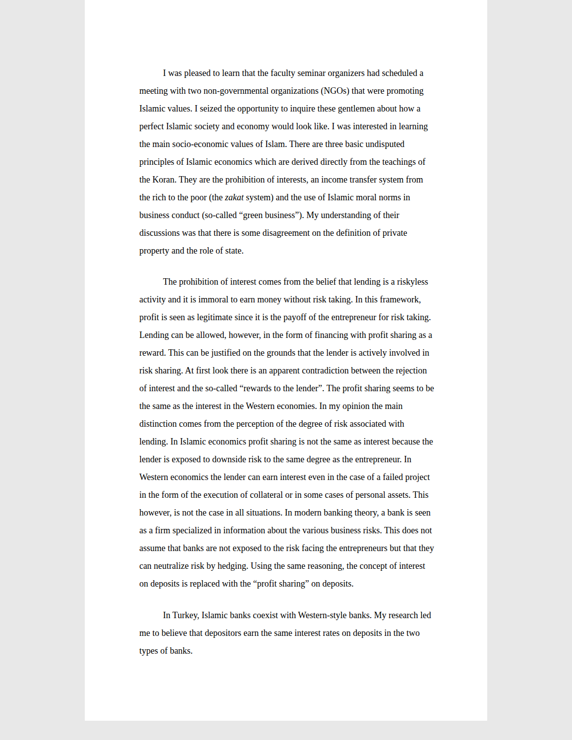I was pleased to learn that the faculty seminar organizers had scheduled a meeting with two non-governmental organizations (NGOs) that were promoting Islamic values. I seized the opportunity to inquire these gentlemen about how a perfect Islamic society and economy would look like. I was interested in learning the main socio-economic values of Islam. There are three basic undisputed principles of Islamic economics which are derived directly from the teachings of the Koran. They are the prohibition of interests, an income transfer system from the rich to the poor (the zakat system) and the use of Islamic moral norms in business conduct (so-called “green business”). My understanding of their discussions was that there is some disagreement on the definition of private property and the role of state.
The prohibition of interest comes from the belief that lending is a riskyless activity and it is immoral to earn money without risk taking. In this framework, profit is seen as legitimate since it is the payoff of the entrepreneur for risk taking. Lending can be allowed, however, in the form of financing with profit sharing as a reward. This can be justified on the grounds that the lender is actively involved in risk sharing. At first look there is an apparent contradiction between the rejection of interest and the so-called “rewards to the lender”. The profit sharing seems to be the same as the interest in the Western economies. In my opinion the main distinction comes from the perception of the degree of risk associated with lending. In Islamic economics profit sharing is not the same as interest because the lender is exposed to downside risk to the same degree as the entrepreneur. In Western economics the lender can earn interest even in the case of a failed project in the form of the execution of collateral or in some cases of personal assets. This however, is not the case in all situations. In modern banking theory, a bank is seen as a firm specialized in information about the various business risks. This does not assume that banks are not exposed to the risk facing the entrepreneurs but that they can neutralize risk by hedging. Using the same reasoning, the concept of interest on deposits is replaced with the “profit sharing” on deposits.
In Turkey, Islamic banks coexist with Western-style banks. My research led me to believe that depositors earn the same interest rates on deposits in the two types of banks.